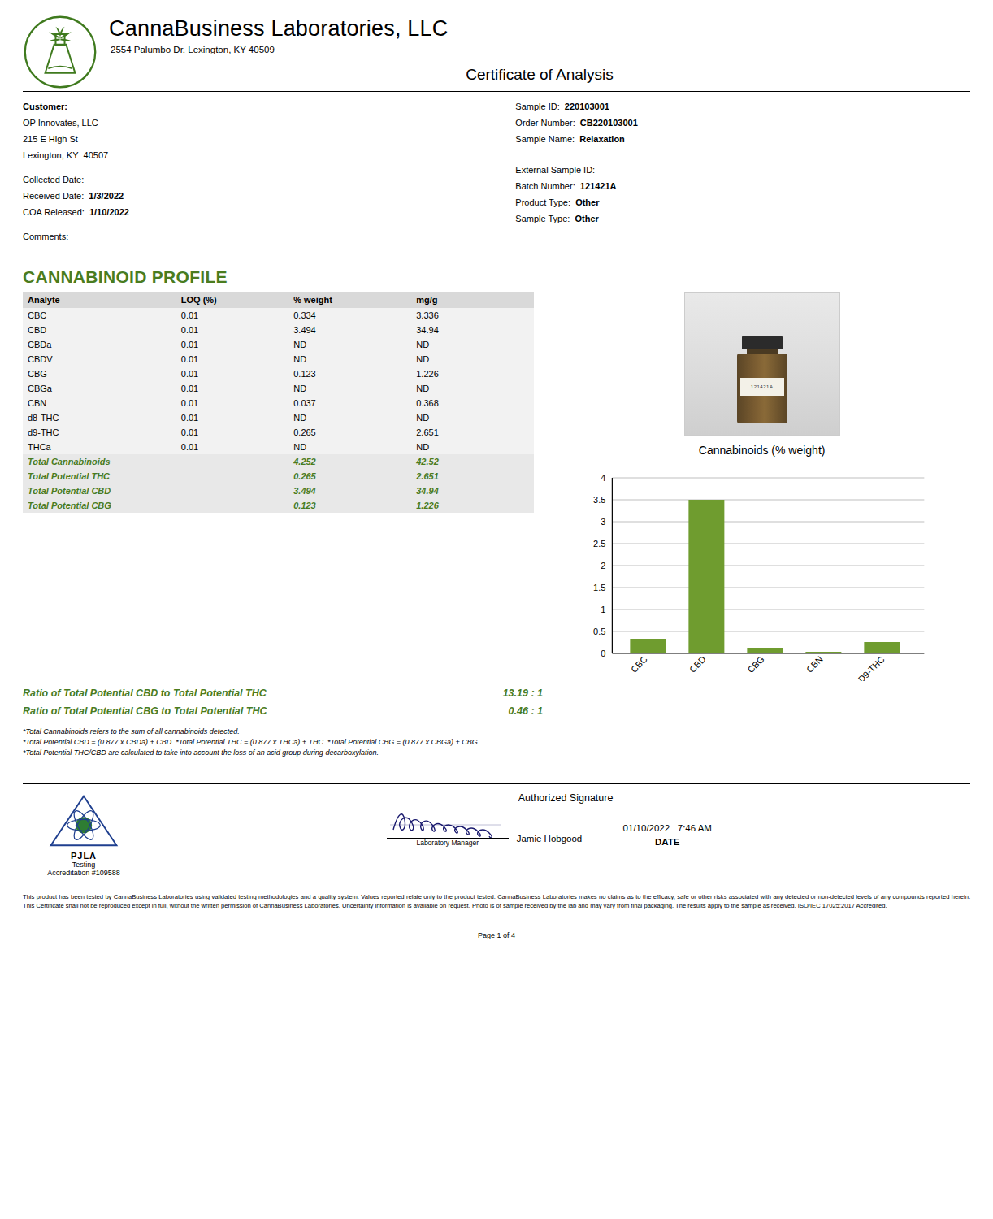CannaBusiness Laboratories, LLC
2554 Palumbo Dr. Lexington, KY 40509
Certificate of Analysis
Customer:
OP Innovates, LLC
215 E High St
Lexington, KY 40507
Collected Date:
Received Date: 1/3/2022
COA Released: 1/10/2022
Comments:
Sample ID: 220103001
Order Number: CB220103001
Sample Name: Relaxation
External Sample ID:
Batch Number: 121421A
Product Type: Other
Sample Type: Other
CANNABINOID PROFILE
| Analyte | LOQ (%) | % weight | mg/g |
| --- | --- | --- | --- |
| CBC | 0.01 | 0.334 | 3.336 |
| CBD | 0.01 | 3.494 | 34.94 |
| CBDa | 0.01 | ND | ND |
| CBDV | 0.01 | ND | ND |
| CBG | 0.01 | 0.123 | 1.226 |
| CBGa | 0.01 | ND | ND |
| CBN | 0.01 | 0.037 | 0.368 |
| d8-THC | 0.01 | ND | ND |
| d9-THC | 0.01 | 0.265 | 2.651 |
| THCa | 0.01 | ND | ND |
| Total Cannabinoids | | 4.252 | 42.52 |
| Total Potential THC | | 0.265 | 2.651 |
| Total Potential CBD | | 3.494 | 34.94 |
| Total Potential CBG | | 0.123 | 1.226 |
121421A
Cannabinoids (% weight)
4 3.5 3 2.5 2 1.5 1 0.5 0 CBC CBD CBG CBN D9-THC
Ratio of Total Potential CBD to Total Potential THC 13.19 : 1
Ratio of Total Potential CBG to Total Potential THC 0.46 : 1
*Total Cannabinoids refers to the sum of all cannabinoids detected.
*Total Potential CBD = (0.877 x CBDa) + CBD. *Total Potential THC = (0.877 x THCa) + THC. *Total Potential CBG = (0.877 x CBGa) + CBG.
*Total Potential THC/CBD are calculated to take into account the loss of an acid group during decarboxylation.
PJLA
Testing
Accreditation #109588
Authorized Signature
Laboratory Manager
Jamie Hobgood
01/10/2022 7:46 AM
DATE
This product has been tested by CannaBusiness Laboratories using validated testing methodologies and a quality system. Values reported relate only to the product tested. CannaBusiness Laboratories makes no claims as to the efficacy, safe or other risks associated with any detected or non-detected levels of any compounds reported herein. This Certificate shall not be reproduced except in full, without the written permission of CannaBusiness Laboratories. Uncertainty information is available on request. Photo is of sample received by the lab and may vary from final packaging. The results apply to the sample as received. ISO/IEC 17025:2017 Accredited.
Page 1 of 4